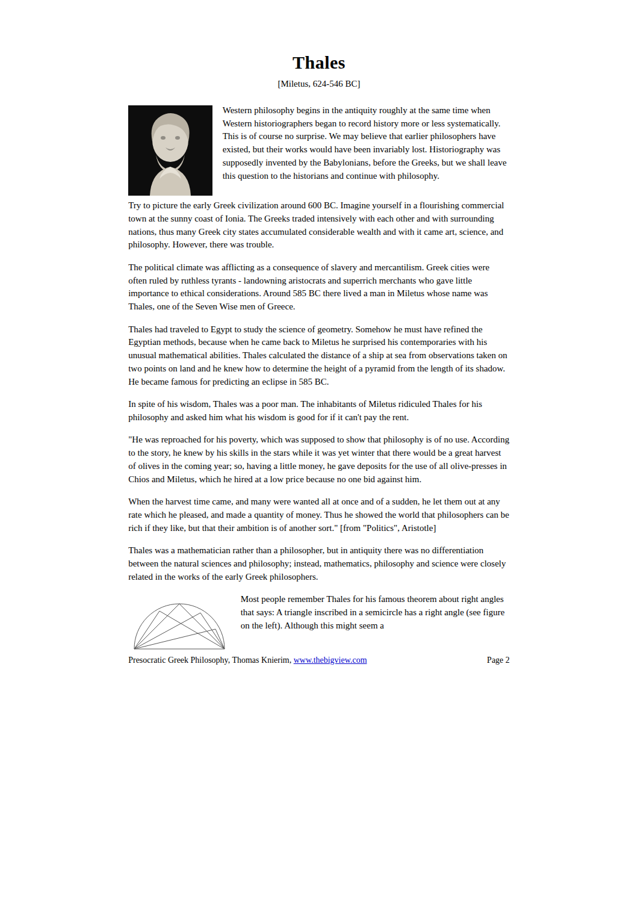Thales
[Miletus, 624-546 BC]
Western philosophy begins in the antiquity roughly at the same time when Western historiographers began to record history more or less systematically. This is of course no surprise. We may believe that earlier philosophers have existed, but their works would have been invariably lost. Historiography was supposedly invented by the Babylonians, before the Greeks, but we shall leave this question to the historians and continue with philosophy.
Try to picture the early Greek civilization around 600 BC. Imagine yourself in a flourishing commercial town at the sunny coast of Ionia. The Greeks traded intensively with each other and with surrounding nations, thus many Greek city states accumulated considerable wealth and with it came art, science, and philosophy. However, there was trouble.
The political climate was afflicting as a consequence of slavery and mercantilism. Greek cities were often ruled by ruthless tyrants - landowning aristocrats and superrich merchants who gave little importance to ethical considerations. Around 585 BC there lived a man in Miletus whose name was Thales, one of the Seven Wise men of Greece.
Thales had traveled to Egypt to study the science of geometry. Somehow he must have refined the Egyptian methods, because when he came back to Miletus he surprised his contemporaries with his unusual mathematical abilities. Thales calculated the distance of a ship at sea from observations taken on two points on land and he knew how to determine the height of a pyramid from the length of its shadow. He became famous for predicting an eclipse in 585 BC.
In spite of his wisdom, Thales was a poor man. The inhabitants of Miletus ridiculed Thales for his philosophy and asked him what his wisdom is good for if it can't pay the rent.
"He was reproached for his poverty, which was supposed to show that philosophy is of no use. According to the story, he knew by his skills in the stars while it was yet winter that there would be a great harvest of olives in the coming year; so, having a little money, he gave deposits for the use of all olive-presses in Chios and Miletus, which he hired at a low price because no one bid against him.
When the harvest time came, and many were wanted all at once and of a sudden, he let them out at any rate which he pleased, and made a quantity of money. Thus he showed the world that philosophers can be rich if they like, but that their ambition is of another sort." [from "Politics", Aristotle]
Thales was a mathematician rather than a philosopher, but in antiquity there was no differentiation between the natural sciences and philosophy; instead, mathematics, philosophy and science were closely related in the works of the early Greek philosophers.
Most people remember Thales for his famous theorem about right angles that says: A triangle inscribed in a semicircle has a right angle (see figure on the left). Although this might seem a
Presocratic Greek Philosophy, Thomas Knierim, www.thebigview.com Page 2